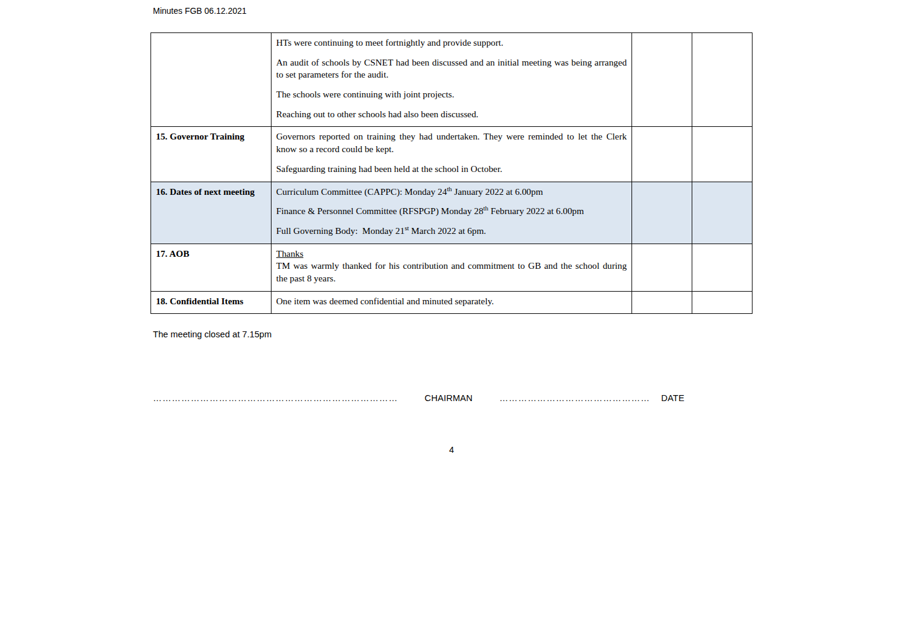Minutes FGB 06.12.2021
| | HTs were continuing to meet fortnightly and provide support. An audit of schools by CSNET had been discussed and an initial meeting was being arranged to set parameters for the audit. The schools were continuing with joint projects. Reaching out to other schools had also been discussed. | | |
| 15. Governor Training | Governors reported on training they had undertaken. They were reminded to let the Clerk know so a record could be kept. Safeguarding training had been held at the school in October. | | |
| 16. Dates of next meeting | Curriculum Committee (CAPPC): Monday 24 th January 2022 at 6.00pm Finance & Personnel Committee (RFSPGP) Monday 28 th February 2022 at 6.00pm Full Governing Body: Monday 21 st March 2022 at 6pm. | | |
| 17. AOB | Thanks TM was warmly thanked for his contribution and commitment to GB and the school during the past 8 years. | | |
| 18. Confidential Items | One item was deemed confidential and minuted separately. | | |
The meeting closed at 7.15pm
…………………………………………………………………… CHAIRMAN ………………………………………… DATE
4